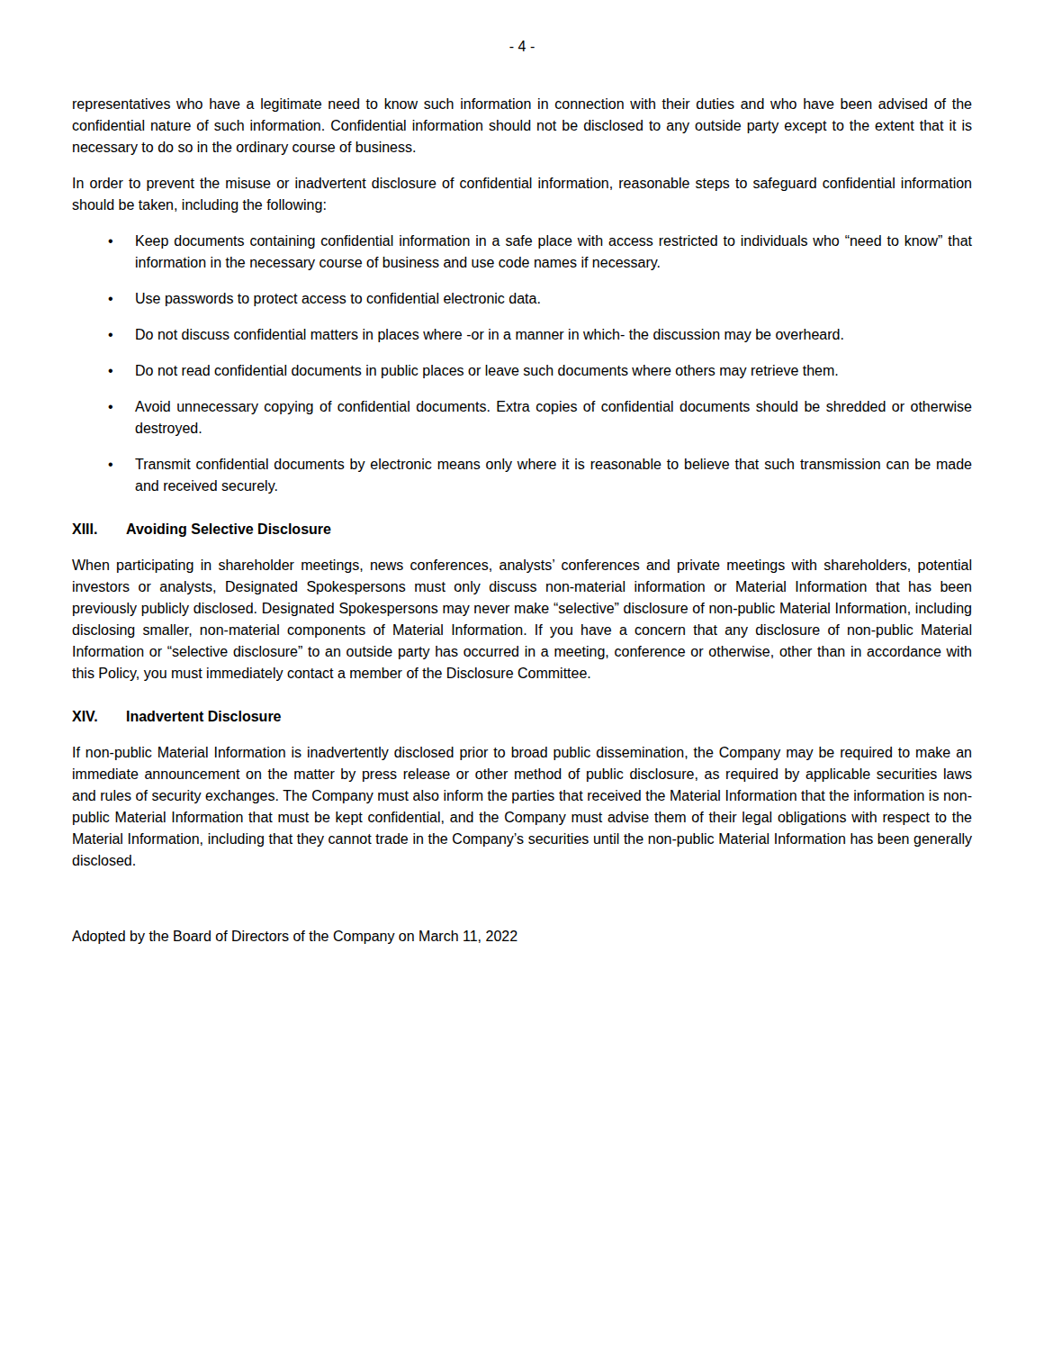- 4 -
representatives who have a legitimate need to know such information in connection with their duties and who have been advised of the confidential nature of such information. Confidential information should not be disclosed to any outside party except to the extent that it is necessary to do so in the ordinary course of business.
In order to prevent the misuse or inadvertent disclosure of confidential information, reasonable steps to safeguard confidential information should be taken, including the following:
Keep documents containing confidential information in a safe place with access restricted to individuals who “need to know” that information in the necessary course of business and use code names if necessary.
Use passwords to protect access to confidential electronic data.
Do not discuss confidential matters in places where -or in a manner in which- the discussion may be overheard.
Do not read confidential documents in public places or leave such documents where others may retrieve them.
Avoid unnecessary copying of confidential documents. Extra copies of confidential documents should be shredded or otherwise destroyed.
Transmit confidential documents by electronic means only where it is reasonable to believe that such transmission can be made and received securely.
XIII. Avoiding Selective Disclosure
When participating in shareholder meetings, news conferences, analysts’ conferences and private meetings with shareholders, potential investors or analysts, Designated Spokespersons must only discuss non-material information or Material Information that has been previously publicly disclosed. Designated Spokespersons may never make “selective” disclosure of non-public Material Information, including disclosing smaller, non-material components of Material Information. If you have a concern that any disclosure of non-public Material Information or “selective disclosure” to an outside party has occurred in a meeting, conference or otherwise, other than in accordance with this Policy, you must immediately contact a member of the Disclosure Committee.
XIV. Inadvertent Disclosure
If non-public Material Information is inadvertently disclosed prior to broad public dissemination, the Company may be required to make an immediate announcement on the matter by press release or other method of public disclosure, as required by applicable securities laws and rules of security exchanges. The Company must also inform the parties that received the Material Information that the information is non-public Material Information that must be kept confidential, and the Company must advise them of their legal obligations with respect to the Material Information, including that they cannot trade in the Company’s securities until the non-public Material Information has been generally disclosed.
Adopted by the Board of Directors of the Company on March 11, 2022